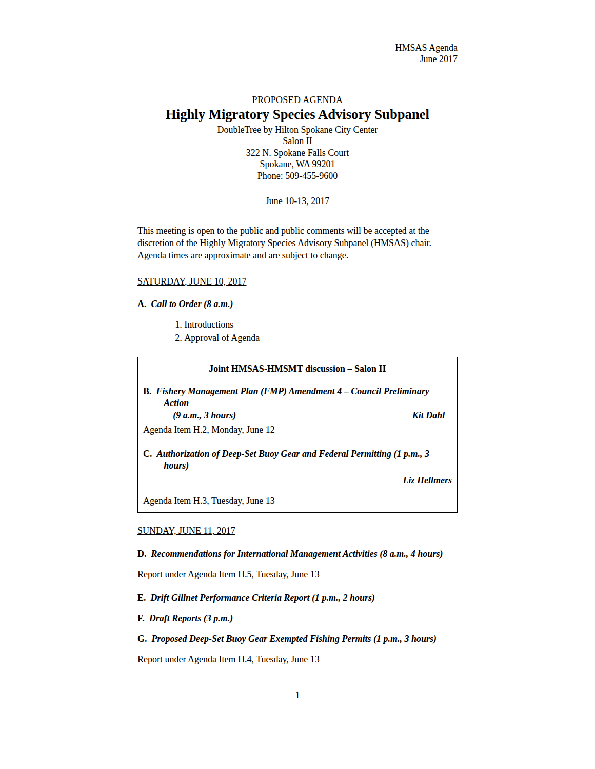HMSAS Agenda
June 2017
PROPOSED AGENDA
Highly Migratory Species Advisory Subpanel
DoubleTree by Hilton Spokane City Center
Salon II
322 N. Spokane Falls Court
Spokane, WA 99201
Phone: 509-455-9600
June 10-13, 2017
This meeting is open to the public and public comments will be accepted at the discretion of the Highly Migratory Species Advisory Subpanel (HMSAS) chair. Agenda times are approximate and are subject to change.
SATURDAY, JUNE 10, 2017
A. Call to Order (8 a.m.)
Introductions
Approval of Agenda
Joint HMSAS-HMSMT discussion – Salon II
B. Fishery Management Plan (FMP) Amendment 4 – Council Preliminary Action
(9 a.m., 3 hours)Kit Dahl
Agenda Item H.2, Monday, June 12
C. Authorization of Deep-Set Buoy Gear and Federal Permitting (1 p.m., 3 hours)
Liz Hellmers
Agenda Item H.3, Tuesday, June 13
SUNDAY, JUNE 11, 2017
D. Recommendations for International Management Activities (8 a.m., 4 hours)
Report under Agenda Item H.5, Tuesday, June 13
E. Drift Gillnet Performance Criteria Report (1 p.m., 2 hours)
F. Draft Reports (3 p.m.)
G. Proposed Deep-Set Buoy Gear Exempted Fishing Permits (1 p.m., 3 hours)
Report under Agenda Item H.4, Tuesday, June 13
1